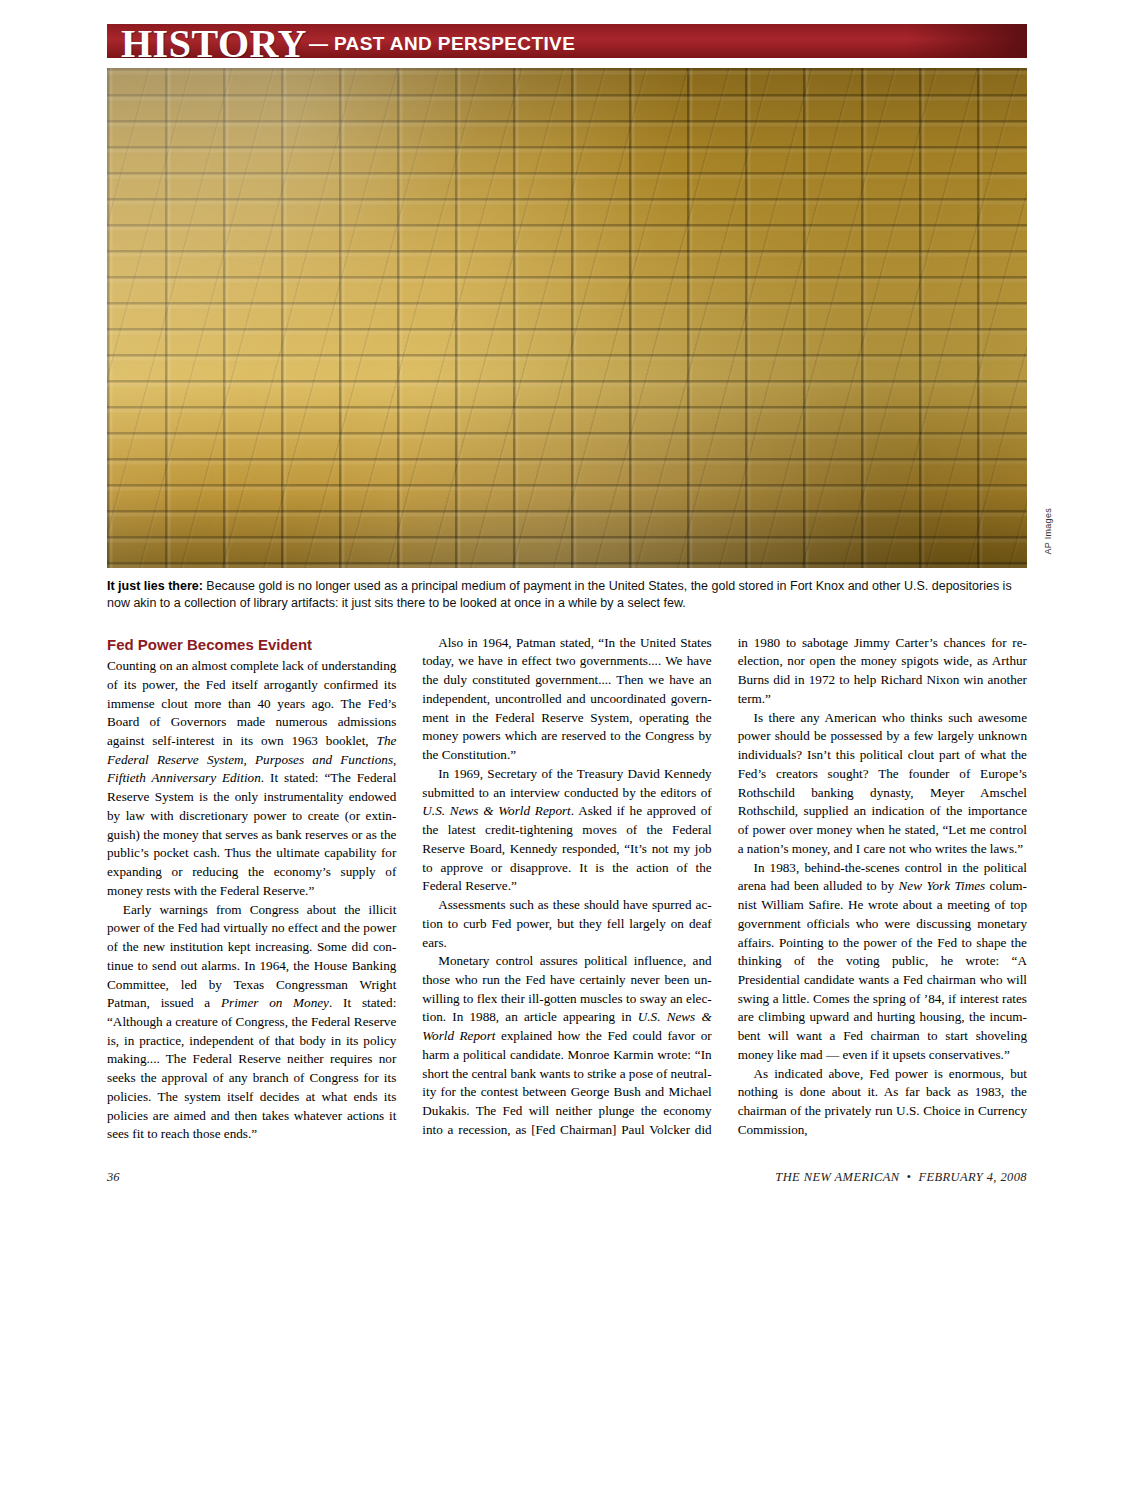HISTORY— PAST AND PERSPECTIVE
AP Images
It just lies there: Because gold is no longer used as a principal medium of payment in the United States, the gold stored in Fort Knox and other U.S. depositories is now akin to a collection of library artifacts: it just sits there to be looked at once in a while by a select few.
Fed Power Becomes Evident
Counting on an almost complete lack of understanding of its power, the Fed itself arrogantly confirmed its immense clout more than 40 years ago. The Fed’s Board of Governors made numerous admissions against self-interest in its own 1963 booklet, The Federal Reserve System, Purposes and Functions, Fiftieth Anniversary Edition. It stated: “The Federal Reserve System is the only instrumentality endowed by law with discretionary power to create (or extinguish) the money that serves as bank reserves or as the public’s pocket cash. Thus the ultimate capability for expanding or reducing the economy’s supply of money rests with the Federal Reserve.”
Early warnings from Congress about the illicit power of the Fed had virtually no effect and the power of the new institution kept increasing. Some did continue to send out alarms. In 1964, the House Banking Committee, led by Texas Congressman Wright Patman, issued a Primer on Money. It stated: “Although a creature of Congress, the Federal Reserve is, in practice, independent of that body in its policy making.... The Federal Reserve neither requires nor seeks the approval of any branch of Congress for its policies. The system itself decides at what ends its policies are aimed and then takes whatever actions it sees fit to reach those ends.”
Also in 1964, Patman stated, “In the United States today, we have in effect two governments.... We have the duly constituted government.... Then we have an independent, uncontrolled and uncoordinated government in the Federal Reserve System, operating the money powers which are reserved to the Congress by the Constitution.”
In 1969, Secretary of the Treasury David Kennedy submitted to an interview conducted by the editors of U.S. News & World Report. Asked if he approved of the latest credit-tightening moves of the Federal Reserve Board, Kennedy responded, “It’s not my job to approve or disapprove. It is the action of the Federal Reserve.”
Assessments such as these should have spurred action to curb Fed power, but they fell largely on deaf ears.
Monetary control assures political influence, and those who run the Fed have certainly never been unwilling to flex their ill-gotten muscles to sway an election. In 1988, an article appearing in U.S. News & World Report explained how the Fed could favor or harm a political candidate. Monroe Karmin wrote: “In short the central bank wants to strike a pose of neutrality for the contest between George Bush and Michael Dukakis. The Fed will neither plunge the economy into a recession, as [Fed Chairman] Paul Volcker did in 1980 to sabotage Jimmy Carter’s chances for reelection, nor open the money spigots wide, as Arthur Burns did in 1972 to help Richard Nixon win another term.”
Is there any American who thinks such awesome power should be possessed by a few largely unknown individuals? Isn’t this political clout part of what the Fed’s creators sought? The founder of Europe’s Rothschild banking dynasty, Meyer Amschel Rothschild, supplied an indication of the importance of power over money when he stated, “Let me control a nation’s money, and I care not who writes the laws.”
In 1983, behind-the-scenes control in the political arena had been alluded to by New York Times columnist William Safire. He wrote about a meeting of top government officials who were discussing monetary affairs. Pointing to the power of the Fed to shape the thinking of the voting public, he wrote: “A Presidential candidate wants a Fed chairman who will swing a little. Comes the spring of ’84, if interest rates are climbing upward and hurting housing, the incumbent will want a Fed chairman to start shoveling money like mad — even if it upsets conservatives.”
As indicated above, Fed power is enormous, but nothing is done about it. As far back as 1983, the chairman of the privately run U.S. Choice in Currency Commission,
36
THE NEW AMERICAN • FEBRUARY 4, 2008